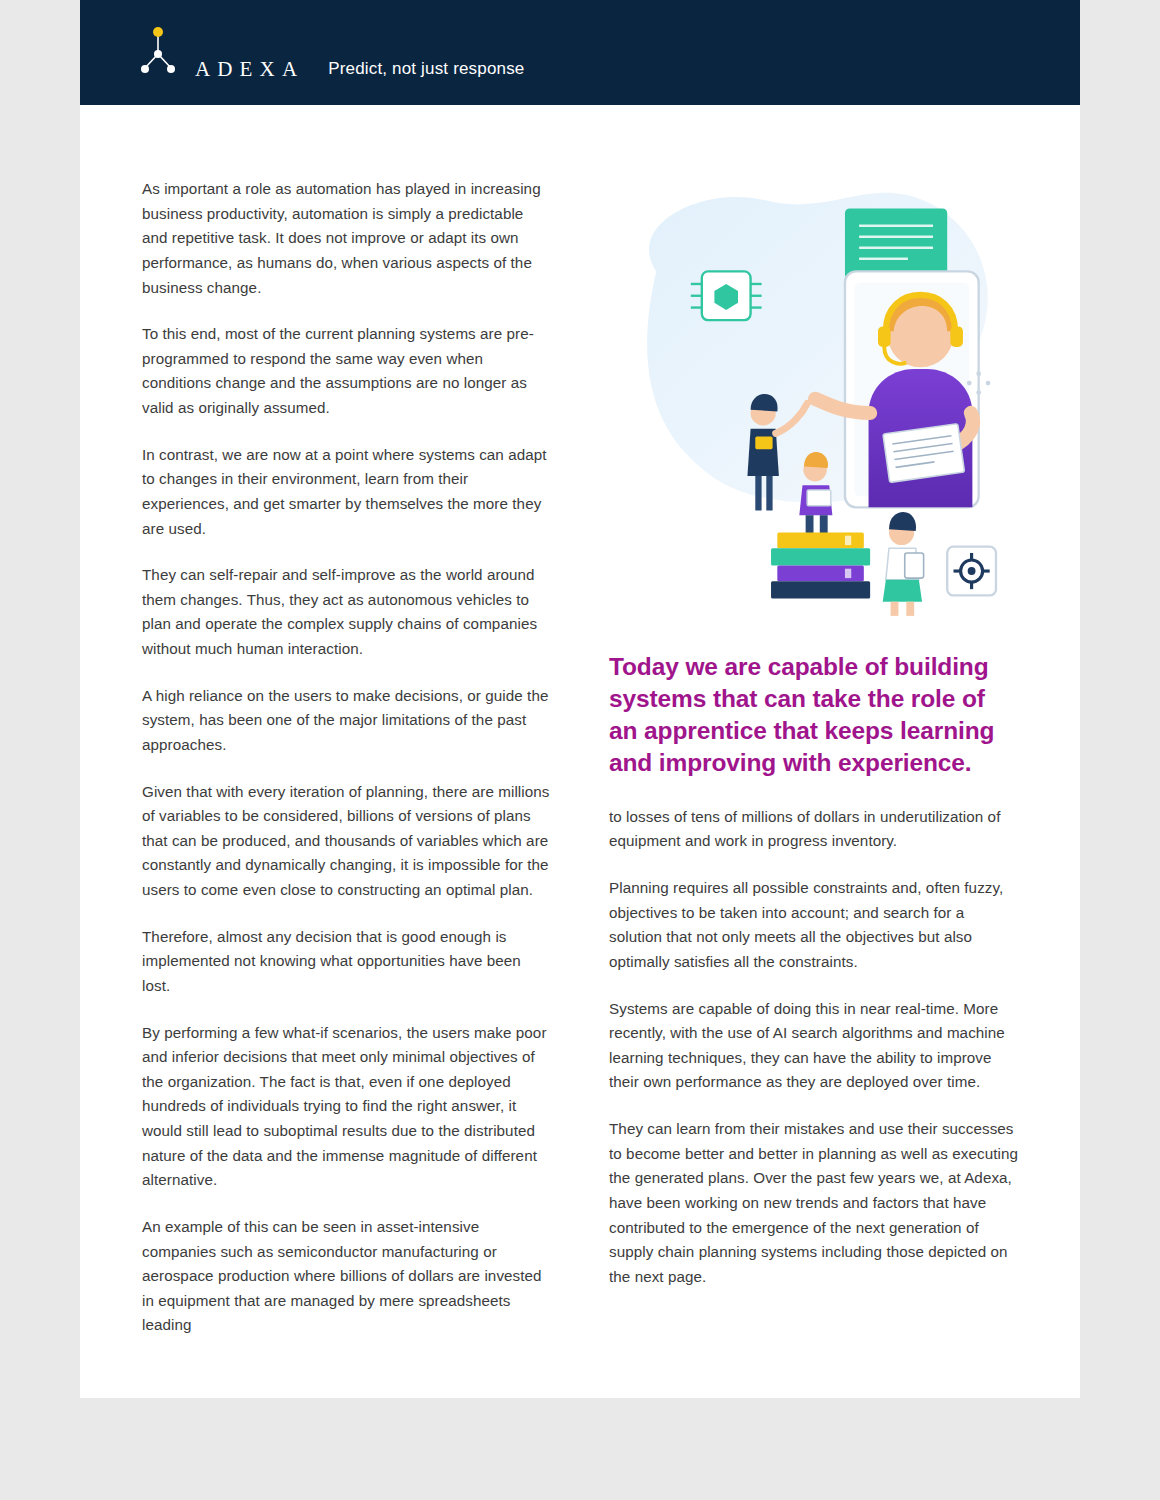ADEXA
Predict, not just response
As important a role as automation has played in increasing business productivity, automation is simply a predictable and repetitive task. It does not improve or adapt its own performance, as humans do, when various aspects of the business change.
To this end, most of the current planning systems are pre-programmed to respond the same way even when conditions change and the assumptions are no longer as valid as originally assumed.
In contrast, we are now at a point where systems can adapt to changes in their environment, learn from their experiences, and get smarter by themselves the more they are used.
They can self-repair and self-improve as the world around them changes. Thus, they act as autonomous vehicles to plan and operate the complex supply chains of companies without much human interaction.
A high reliance on the users to make decisions, or guide the system, has been one of the major limitations of the past approaches.
Given that with every iteration of planning, there are millions of variables to be considered, billions of versions of plans that can be produced, and thousands of variables which are constantly and dynamically changing, it is impossible for the users to come even close to constructing an optimal plan.
Therefore, almost any decision that is good enough is implemented not knowing what opportunities have been lost.
By performing a few what-if scenarios, the users make poor and inferior decisions that meet only minimal objectives of the organization. The fact is that, even if one deployed hundreds of individuals trying to find the right answer, it would still lead to suboptimal results due to the distributed nature of the data and the immense magnitude of different alternative.
An example of this can be seen in asset-intensive companies such as semiconductor manufacturing or aerospace production where billions of dollars are invested in equipment that are managed by mere spreadsheets leading
Today we are capable of building systems that can take the role of an apprentice that keeps learning and improving with experience.
to losses of tens of millions of dollars in underutilization of equipment and work in progress inventory.
Planning requires all possible constraints and, often fuzzy, objectives to be taken into account; and search for a solution that not only meets all the objectives but also optimally satisfies all the constraints.
Systems are capable of doing this in near real-time. More recently, with the use of AI search algorithms and machine learning techniques, they can have the ability to improve their own performance as they are deployed over time.
They can learn from their mistakes and use their successes to become better and better in planning as well as executing the generated plans. Over the past few years we, at Adexa, have been working on new trends and factors that have contributed to the emergence of the next generation of supply chain planning systems including those depicted on the next page.